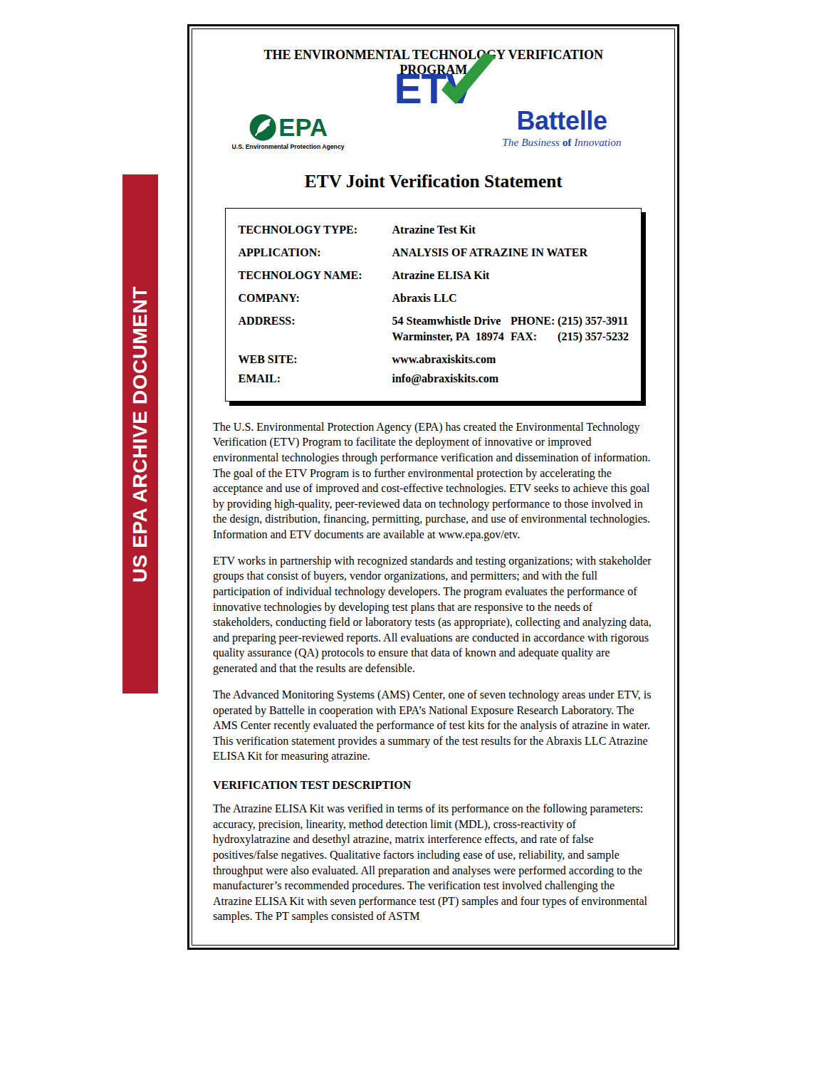US EPA ARCHIVE DOCUMENT
THE ENVIRONMENTAL TECHNOLOGY VERIFICATION
PROGRAM
ETV
EPA
U.S. Environmental Protection Agency
Battelle
The Business of Innovation
ETV Joint Verification Statement
| TECHNOLOGY TYPE: | Atrazine Test Kit |
| APPLICATION: | ANALYSIS OF ATRAZINE IN WATER |
| TECHNOLOGY NAME: | Atrazine ELISA Kit |
| COMPANY: | Abraxis LLC |
| ADDRESS: | 54 Steamwhistle Drive PHONE: (215) 357-3911 Warminster, PA 18974 FAX: (215) 357-5232 |
| WEB SITE: | www.abraxiskits.com |
| EMAIL: | info@abraxiskits.com |
The U.S. Environmental Protection Agency (EPA) has created the Environmental Technology Verification (ETV) Program to facilitate the deployment of innovative or improved environmental technologies through performance verification and dissemination of information. The goal of the ETV Program is to further environmental protection by accelerating the acceptance and use of improved and cost-effective technologies. ETV seeks to achieve this goal by providing high-quality, peer-reviewed data on technology performance to those involved in the design, distribution, financing, permitting, purchase, and use of environmental technologies. Information and ETV documents are available at www.epa.gov/etv.
ETV works in partnership with recognized standards and testing organizations; with stakeholder groups that consist of buyers, vendor organizations, and permitters; and with the full participation of individual technology developers. The program evaluates the performance of innovative technologies by developing test plans that are responsive to the needs of stakeholders, conducting field or laboratory tests (as appropriate), collecting and analyzing data, and preparing peer-reviewed reports. All evaluations are conducted in accordance with rigorous quality assurance (QA) protocols to ensure that data of known and adequate quality are generated and that the results are defensible.
The Advanced Monitoring Systems (AMS) Center, one of seven technology areas under ETV, is operated by Battelle in cooperation with EPA’s National Exposure Research Laboratory. The AMS Center recently evaluated the performance of test kits for the analysis of atrazine in water. This verification statement provides a summary of the test results for the Abraxis LLC Atrazine ELISA Kit for measuring atrazine.
VERIFICATION TEST DESCRIPTION
The Atrazine ELISA Kit was verified in terms of its performance on the following parameters: accuracy, precision, linearity, method detection limit (MDL), cross-reactivity of hydroxylatrazine and desethyl atrazine, matrix interference effects, and rate of false positives/false negatives. Qualitative factors including ease of use, reliability, and sample throughput were also evaluated. All preparation and analyses were performed according to the manufacturer’s recommended procedures. The verification test involved challenging the Atrazine ELISA Kit with seven performance test (PT) samples and four types of environmental samples. The PT samples consisted of ASTM